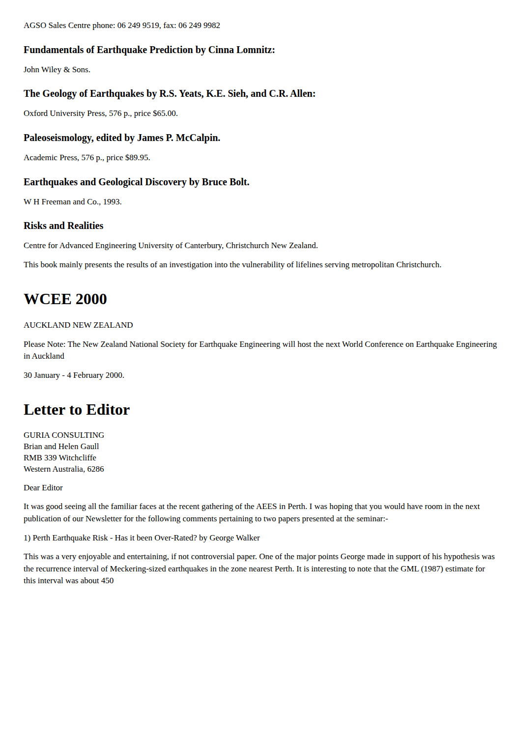AGSO Sales Centre phone: 06 249 9519, fax: 06 249 9982
Fundamentals of Earthquake Prediction by Cinna Lomnitz:
John Wiley & Sons.
The Geology of Earthquakes by R.S. Yeats, K.E. Sieh, and C.R. Allen:
Oxford University Press, 576 p., price $65.00.
Paleoseismology, edited by James P. McCalpin.
Academic Press, 576 p., price $89.95.
Earthquakes and Geological Discovery by Bruce Bolt.
W H Freeman and Co., 1993.
Risks and Realities
Centre for Advanced Engineering University of Canterbury, Christchurch New Zealand.
This book mainly presents the results of an investigation into the vulnerability of lifelines serving metropolitan Christchurch.
WCEE 2000
AUCKLAND NEW ZEALAND
Please Note: The New Zealand National Society for Earthquake Engineering will host the next World Conference on Earthquake Engineering in Auckland
30 January - 4 February 2000.
Letter to Editor
GURIA CONSULTING
Brian and Helen Gaull
RMB 339 Witchcliffe
Western Australia, 6286
Dear Editor
It was good seeing all the familiar faces at the recent gathering of the AEES in Perth. I was hoping that you would have room in the next publication of our Newsletter for the following comments pertaining to two papers presented at the seminar:-
1) Perth Earthquake Risk - Has it been Over-Rated? by George Walker
This was a very enjoyable and entertaining, if not controversial paper. One of the major points George made in support of his hypothesis was the recurrence interval of Meckering-sized earthquakes in the zone nearest Perth. It is interesting to note that the GML (1987) estimate for this interval was about 450